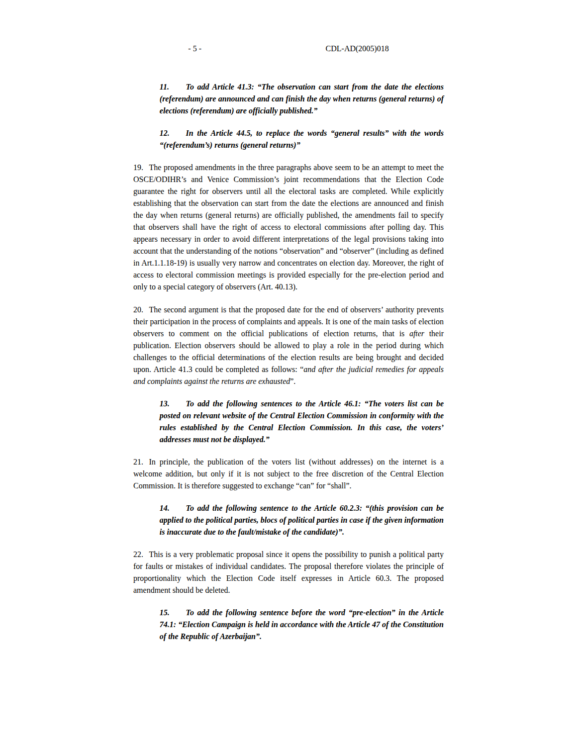- 5 - CDL-AD(2005)018
11. To add Article 41.3: “The observation can start from the date the elections (referendum) are announced and can finish the day when returns (general returns) of elections (referendum) are officially published.”
12. In the Article 44.5, to replace the words “general results” with the words “(referendum’s) returns (general returns)”
19. The proposed amendments in the three paragraphs above seem to be an attempt to meet the OSCE/ODIHR’s and Venice Commission’s joint recommendations that the Election Code guarantee the right for observers until all the electoral tasks are completed. While explicitly establishing that the observation can start from the date the elections are announced and finish the day when returns (general returns) are officially published, the amendments fail to specify that observers shall have the right of access to electoral commissions after polling day. This appears necessary in order to avoid different interpretations of the legal provisions taking into account that the understanding of the notions “observation” and “observer” (including as defined in Art.1.1.18-19) is usually very narrow and concentrates on election day. Moreover, the right of access to electoral commission meetings is provided especially for the pre-election period and only to a special category of observers (Art. 40.13).
20. The second argument is that the proposed date for the end of observers’ authority prevents their participation in the process of complaints and appeals. It is one of the main tasks of election observers to comment on the official publications of election returns, that is after their publication. Election observers should be allowed to play a role in the period during which challenges to the official determinations of the election results are being brought and decided upon. Article 41.3 could be completed as follows: “and after the judicial remedies for appeals and complaints against the returns are exhausted”.
13. To add the following sentences to the Article 46.1: “The voters list can be posted on relevant website of the Central Election Commission in conformity with the rules established by the Central Election Commission. In this case, the voters’ addresses must not be displayed.”
21. In principle, the publication of the voters list (without addresses) on the internet is a welcome addition, but only if it is not subject to the free discretion of the Central Election Commission. It is therefore suggested to exchange “can” for “shall”.
14. To add the following sentence to the Article 60.2.3: “(this provision can be applied to the political parties, blocs of political parties in case if the given information is inaccurate due to the fault/mistake of the candidate)”.
22. This is a very problematic proposal since it opens the possibility to punish a political party for faults or mistakes of individual candidates. The proposal therefore violates the principle of proportionality which the Election Code itself expresses in Article 60.3. The proposed amendment should be deleted.
15. To add the following sentence before the word “pre-election” in the Article 74.1: “Election Campaign is held in accordance with the Article 47 of the Constitution of the Republic of Azerbaijan”.